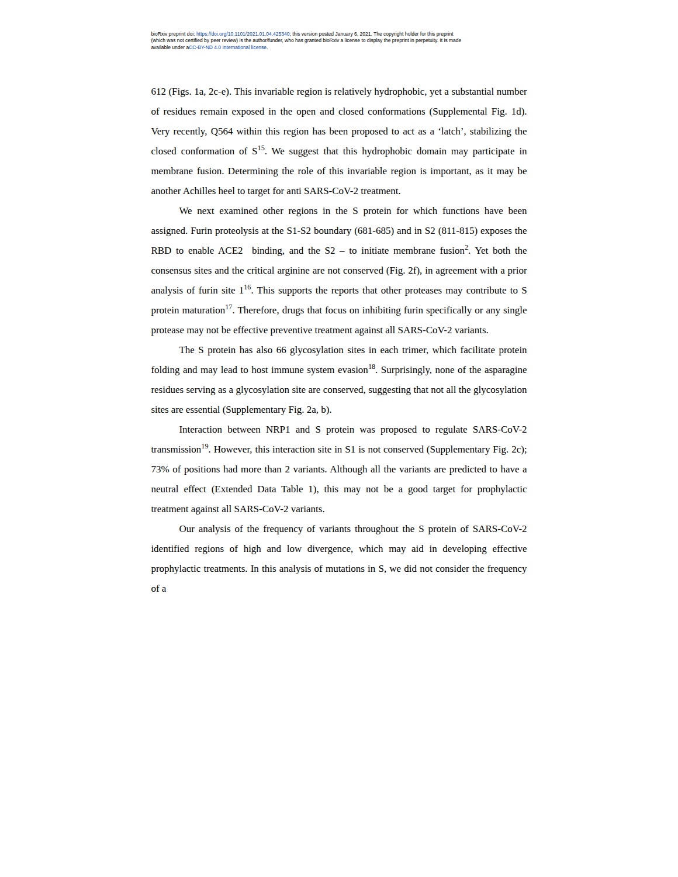bioRxiv preprint doi: https://doi.org/10.1101/2021.01.04.425340; this version posted January 6, 2021. The copyright holder for this preprint
(which was not certified by peer review) is the author/funder, who has granted bioRxiv a license to display the preprint in perpetuity. It is made
available under aCC-BY-ND 4.0 International license.
612 (Figs. 1a, 2c-e). This invariable region is relatively hydrophobic, yet a substantial number of residues remain exposed in the open and closed conformations (Supplemental Fig. 1d). Very recently, Q564 within this region has been proposed to act as a ‘latch’, stabilizing the closed conformation of S15. We suggest that this hydrophobic domain may participate in membrane fusion. Determining the role of this invariable region is important, as it may be another Achilles heel to target for anti SARS-CoV-2 treatment.
We next examined other regions in the S protein for which functions have been assigned. Furin proteolysis at the S1-S2 boundary (681-685) and in S2 (811-815) exposes the RBD to enable ACE2 binding, and the S2 – to initiate membrane fusion2. Yet both the consensus sites and the critical arginine are not conserved (Fig. 2f), in agreement with a prior analysis of furin site 116. This supports the reports that other proteases may contribute to S protein maturation17. Therefore, drugs that focus on inhibiting furin specifically or any single protease may not be effective preventive treatment against all SARS-CoV-2 variants.
The S protein has also 66 glycosylation sites in each trimer, which facilitate protein folding and may lead to host immune system evasion18. Surprisingly, none of the asparagine residues serving as a glycosylation site are conserved, suggesting that not all the glycosylation sites are essential (Supplementary Fig. 2a, b).
Interaction between NRP1 and S protein was proposed to regulate SARS-CoV-2 transmission19. However, this interaction site in S1 is not conserved (Supplementary Fig. 2c); 73% of positions had more than 2 variants. Although all the variants are predicted to have a neutral effect (Extended Data Table 1), this may not be a good target for prophylactic treatment against all SARS-CoV-2 variants.
Our analysis of the frequency of variants throughout the S protein of SARS-CoV-2 identified regions of high and low divergence, which may aid in developing effective prophylactic treatments. In this analysis of mutations in S, we did not consider the frequency of a